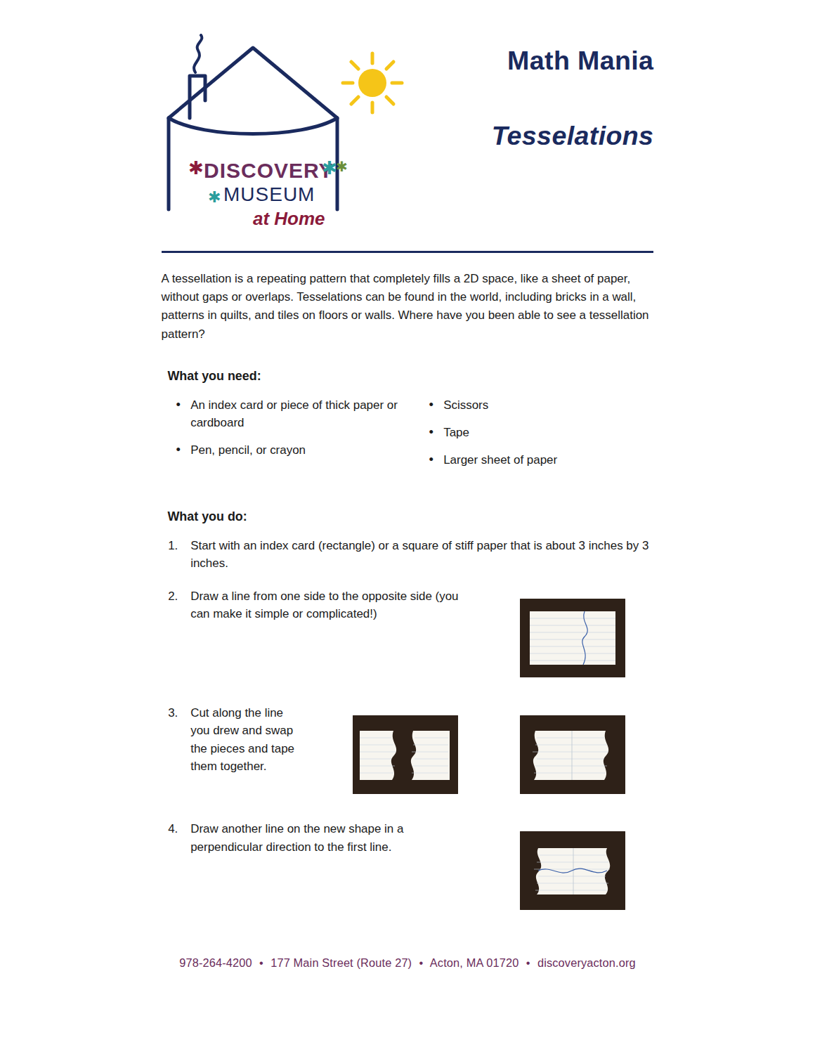DISCOVERY MUSEUM at Home ✱ ✱ ✱ ✱
Math Mania
Tesselations
A tessellation is a repeating pattern that completely fills a 2D space, like a sheet of paper, without gaps or overlaps. Tesselations can be found in the world, including bricks in a wall, patterns in quilts, and tiles on floors or walls. Where have you been able to see a tessellation pattern?
What you need:
An index card or piece of thick paper or cardboard
Pen, pencil, or crayon
Scissors
Tape
Larger sheet of paper
What you do:
Start with an index card (rectangle) or a square of stiff paper that is about 3 inches by 3 inches.
Draw a line from one side to the opposite side (you can make it simple or complicated!)
Cut along the line you drew and swap the pieces and tape them together.
Draw another line on the new shape in a perpendicular direction to the first line.
978-264-4200 • 177 Main Street (Route 27) • Acton, MA 01720 • discoveryacton.org